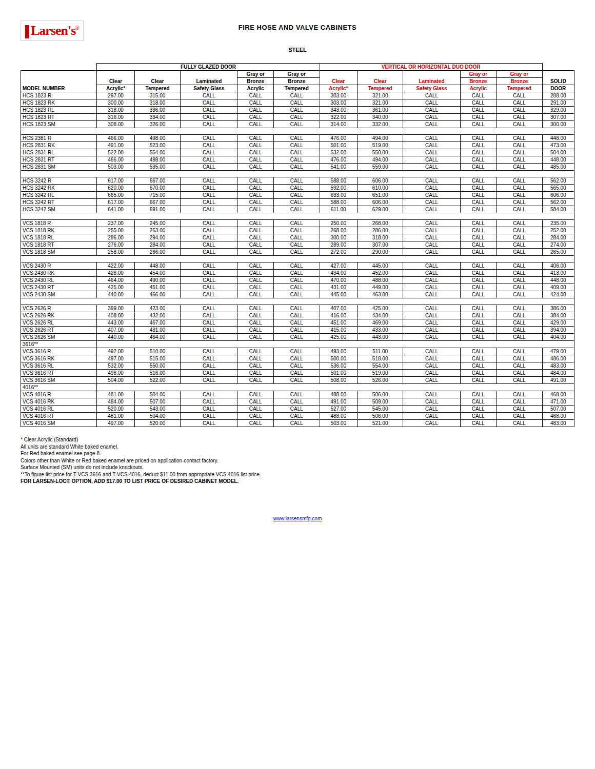Larsen's®
FIRE HOSE AND VALVE CABINETS
STEEL
| | FULLY GLAZED DOOR | VERTICAL OR HORIZONTAL DUO DOOR | |
| --- | --- | --- | --- |
| | | | | Gray or | Gray or | | | | Gray or | Gray or | |
| | Clear | Clear | Laminated | Bronze | Bronze | Clear | Clear | Laminated | Bronze | Bronze | SOLID |
| MODEL NUMBER | Acrylic* | Tempered | Safety Glass | Acrylic | Tempered | Acrylic* | Tempered | Safety Glass | Acrylic | Tempered | DOOR |
| HCS 1823 R | 297.00 | 315.00 | CALL | CALL | CALL | 303.00 | 321.00 | CALL | CALL | CALL | 288.00 |
| HCS 1823 RK | 300.00 | 318.00 | CALL | CALL | CALL | 303.00 | 321.00 | CALL | CALL | CALL | 291.00 |
| HCS 1823 RL | 318.00 | 336.00 | CALL | CALL | CALL | 343.00 | 361.00 | CALL | CALL | CALL | 329.00 |
| HCS 1823 RT | 316.00 | 334.00 | CALL | CALL | CALL | 322.00 | 340.00 | CALL | CALL | CALL | 307.00 |
| HCS 1823 SM | 308.00 | 326.00 | CALL | CALL | CALL | 314.00 | 332.00 | CALL | CALL | CALL | 300.00 |
| HCS 2381 R | 466.00 | 498.00 | CALL | CALL | CALL | 476.00 | 494.00 | CALL | CALL | CALL | 448.00 |
| HCS 2831 RK | 491.00 | 523.00 | CALL | CALL | CALL | 501.00 | 519.00 | CALL | CALL | CALL | 473.00 |
| HCS 2831 RL | 522.00 | 554.00 | CALL | CALL | CALL | 532.00 | 550.00 | CALL | CALL | CALL | 504.00 |
| HCS 2831 RT | 466.00 | 498.00 | CALL | CALL | CALL | 476.00 | 494.00 | CALL | CALL | CALL | 448.00 |
| HCS 2831 SM | 503.00 | 535.00 | CALL | CALL | CALL | 541.00 | 559.00 | CALL | CALL | CALL | 485.00 |
| HCS 3242 R | 617.00 | 667.00 | CALL | CALL | CALL | 588.00 | 606.00 | CALL | CALL | CALL | 562.00 |
| HCS 3242 RK | 620.00 | 670.00 | CALL | CALL | CALL | 592.00 | 610.00 | CALL | CALL | CALL | 565.00 |
| HCS 3242 RL | 665.00 | 715.00 | CALL | CALL | CALL | 633.00 | 651.00 | CALL | CALL | CALL | 606.00 |
| HCS 3242 RT | 617.00 | 667.00 | CALL | CALL | CALL | 588.00 | 606.00 | CALL | CALL | CALL | 562.00 |
| HCS 3242 SM | 641.00 | 691.00 | CALL | CALL | CALL | 611.00 | 629.00 | CALL | CALL | CALL | 584.00 |
| VCS 1818 R | 237.00 | 245.00 | CALL | CALL | CALL | 250.00 | 268.00 | CALL | CALL | CALL | 235.00 |
| VCS 1818 RK | 255.00 | 263.00 | CALL | CALL | CALL | 268.00 | 286.00 | CALL | CALL | CALL | 252.00 |
| VCS 1818 RL | 286.00 | 294.00 | CALL | CALL | CALL | 300.00 | 318.00 | CALL | CALL | CALL | 284.00 |
| VCS 1818 RT | 276.00 | 284.00 | CALL | CALL | CALL | 289.00 | 307.00 | CALL | CALL | CALL | 274.00 |
| VCS 1818 SM | 258.00 | 266.00 | CALL | CALL | CALL | 272.00 | 290.00 | CALL | CALL | CALL | 265.00 |
| VCS 2430 R | 422.00 | 448.00 | CALL | CALL | CALL | 427.00 | 445.00 | CALL | CALL | CALL | 406.00 |
| VCS 2430 RK | 428.00 | 454.00 | CALL | CALL | CALL | 434.00 | 452.00 | CALL | CALL | CALL | 413.00 |
| VCS 2430 RL | 464.00 | 490.00 | CALL | CALL | CALL | 470.00 | 488.00 | CALL | CALL | CALL | 448.00 |
| VCS 2430 RT | 425.00 | 451.00 | CALL | CALL | CALL | 431.00 | 449.00 | CALL | CALL | CALL | 409.00 |
| VCS 2430 SM | 440.00 | 466.00 | CALL | CALL | CALL | 445.00 | 463.00 | CALL | CALL | CALL | 424.00 |
| VCS 2626 R | 399.00 | 423.00 | CALL | CALL | CALL | 407.00 | 425.00 | CALL | CALL | CALL | 386.00 |
| VCS 2626 RK | 408.00 | 432.00 | CALL | CALL | CALL | 416.00 | 434.00 | CALL | CALL | CALL | 384.00 |
| VCS 2626 RL | 443.00 | 467.00 | CALL | CALL | CALL | 451.00 | 469.00 | CALL | CALL | CALL | 429.00 |
| VCS 2626 RT | 407.00 | 431.00 | CALL | CALL | CALL | 415.00 | 433.00 | CALL | CALL | CALL | 394.00 |
| VCS 2626 SM | 440.00 | 464.00 | CALL | CALL | CALL | 425.00 | 443.00 | CALL | CALL | CALL | 404.00 |
| 3616** | |
| VCS 3616 R | 492.00 | 510.00 | CALL | CALL | CALL | 493.00 | 511.00 | CALL | CALL | CALL | 479.00 |
| VCS 3616 RK | 497.00 | 515.00 | CALL | CALL | CALL | 500.00 | 518.00 | CALL | CALL | CALL | 486.00 |
| VCS 3616 RL | 532.00 | 550.00 | CALL | CALL | CALL | 536.00 | 554.00 | CALL | CALL | CALL | 483.00 |
| VCS 3616 RT | 498.00 | 516.00 | CALL | CALL | CALL | 501.00 | 519.00 | CALL | CALL | CALL | 484.00 |
| VCS 3616 SM | 504.00 | 522.00 | CALL | CALL | CALL | 508.00 | 526.00 | CALL | CALL | CALL | 491.00 |
| 4016** | |
| VCS 4016 R | 481.00 | 504.00 | CALL | CALL | CALL | 488.00 | 506.00 | CALL | CALL | CALL | 468.00 |
| VCS 4016 RK | 484.00 | 507.00 | CALL | CALL | CALL | 491.00 | 509.00 | CALL | CALL | CALL | 471.00 |
| VCS 4016 RL | 520.00 | 543.00 | CALL | CALL | CALL | 527.00 | 545.00 | CALL | CALL | CALL | 507.00 |
| VCS 4016 RT | 481.00 | 504.00 | CALL | CALL | CALL | 488.00 | 506.00 | CALL | CALL | CALL | 468.00 |
| VCS 4016 SM | 497.00 | 520.00 | CALL | CALL | CALL | 503.00 | 521.00 | CALL | CALL | CALL | 483.00 |
* Clear Acrylic (Standard)
All units are standard White baked enamel.
For Red baked enamel see page 8.
Colors other than White or Red baked enamel are priced on application-contact factory.
Surface Mounted (SM) units do not include knockouts.
**To figure list price for T-VCS 3616 and T-VCS 4016, deduct $11.00 from appropriate VCS 4016 list price.
FOR LARSEN-LOC® OPTION, ADD $17.00 TO LIST PRICE OF DESIRED CABINET MODEL.
www.larsensmfg.com